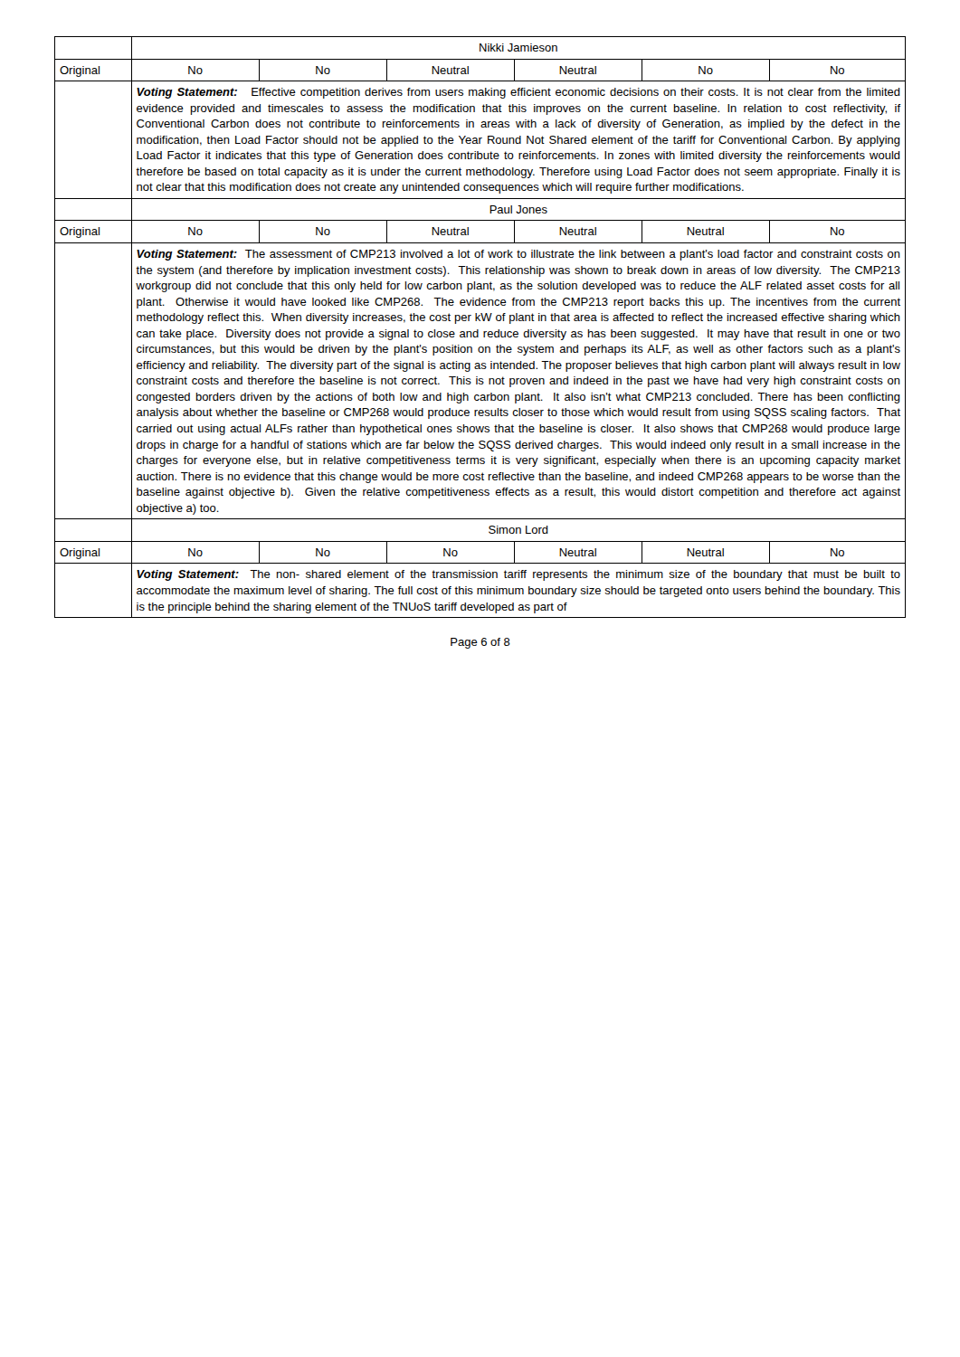| | Nikki Jamieson |
| Original | No | No | Neutral | Neutral | No | No |
| | Voting Statement: Effective competition derives from users making efficient economic decisions on their costs. It is not clear from the limited evidence provided and timescales to assess the modification that this improves on the current baseline. In relation to cost reflectivity, if Conventional Carbon does not contribute to reinforcements in areas with a lack of diversity of Generation, as implied by the defect in the modification, then Load Factor should not be applied to the Year Round Not Shared element of the tariff for Conventional Carbon. By applying Load Factor it indicates that this type of Generation does contribute to reinforcements. In zones with limited diversity the reinforcements would therefore be based on total capacity as it is under the current methodology. Therefore using Load Factor does not seem appropriate. Finally it is not clear that this modification does not create any unintended consequences which will require further modifications. |
| | Paul Jones |
| Original | No | No | Neutral | Neutral | Neutral | No |
| | Voting Statement: The assessment of CMP213 involved a lot of work to illustrate the link between a plant's load factor and constraint costs on the system (and therefore by implication investment costs). This relationship was shown to break down in areas of low diversity. The CMP213 workgroup did not conclude that this only held for low carbon plant, as the solution developed was to reduce the ALF related asset costs for all plant. Otherwise it would have looked like CMP268. The evidence from the CMP213 report backs this up. The incentives from the current methodology reflect this. When diversity increases, the cost per kW of plant in that area is affected to reflect the increased effective sharing which can take place. Diversity does not provide a signal to close and reduce diversity as has been suggested. It may have that result in one or two circumstances, but this would be driven by the plant's position on the system and perhaps its ALF, as well as other factors such as a plant's efficiency and reliability. The diversity part of the signal is acting as intended. The proposer believes that high carbon plant will always result in low constraint costs and therefore the baseline is not correct. This is not proven and indeed in the past we have had very high constraint costs on congested borders driven by the actions of both low and high carbon plant. It also isn't what CMP213 concluded. There has been conflicting analysis about whether the baseline or CMP268 would produce results closer to those which would result from using SQSS scaling factors. That carried out using actual ALFs rather than hypothetical ones shows that the baseline is closer. It also shows that CMP268 would produce large drops in charge for a handful of stations which are far below the SQSS derived charges. This would indeed only result in a small increase in the charges for everyone else, but in relative competitiveness terms it is very significant, especially when there is an upcoming capacity market auction. There is no evidence that this change would be more cost reflective than the baseline, and indeed CMP268 appears to be worse than the baseline against objective b). Given the relative competitiveness effects as a result, this would distort competition and therefore act against objective a) too. |
| | Simon Lord |
| Original | No | No | No | Neutral | Neutral | No |
| | Voting Statement: The non- shared element of the transmission tariff represents the minimum size of the boundary that must be built to accommodate the maximum level of sharing. The full cost of this minimum boundary size should be targeted onto users behind the boundary. This is the principle behind the sharing element of the TNUoS tariff developed as part of |
Page 6 of 8